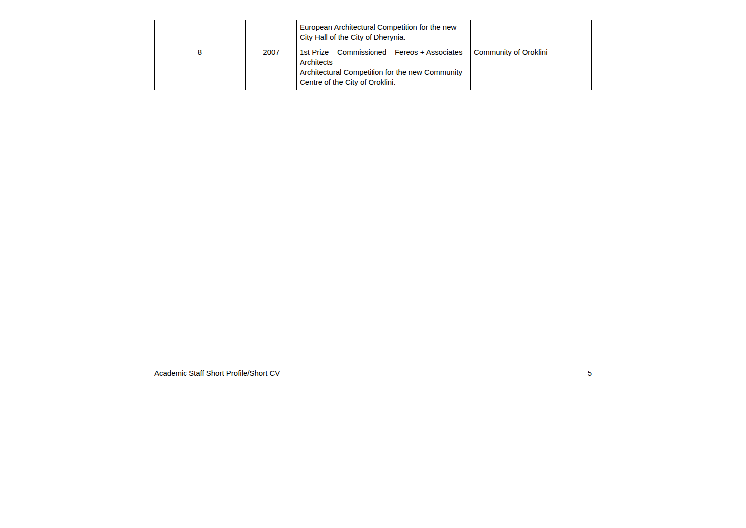| | | European Architectural Competition for the new City Hall of the City of Dherynia. | |
| 8 | 2007 | 1st Prize – Commissioned – Fereos + Associates Architects Architectural Competition for the new Community Centre of the City of Oroklini. | Community of Oroklini |
Academic Staff Short Profile/Short CV
5